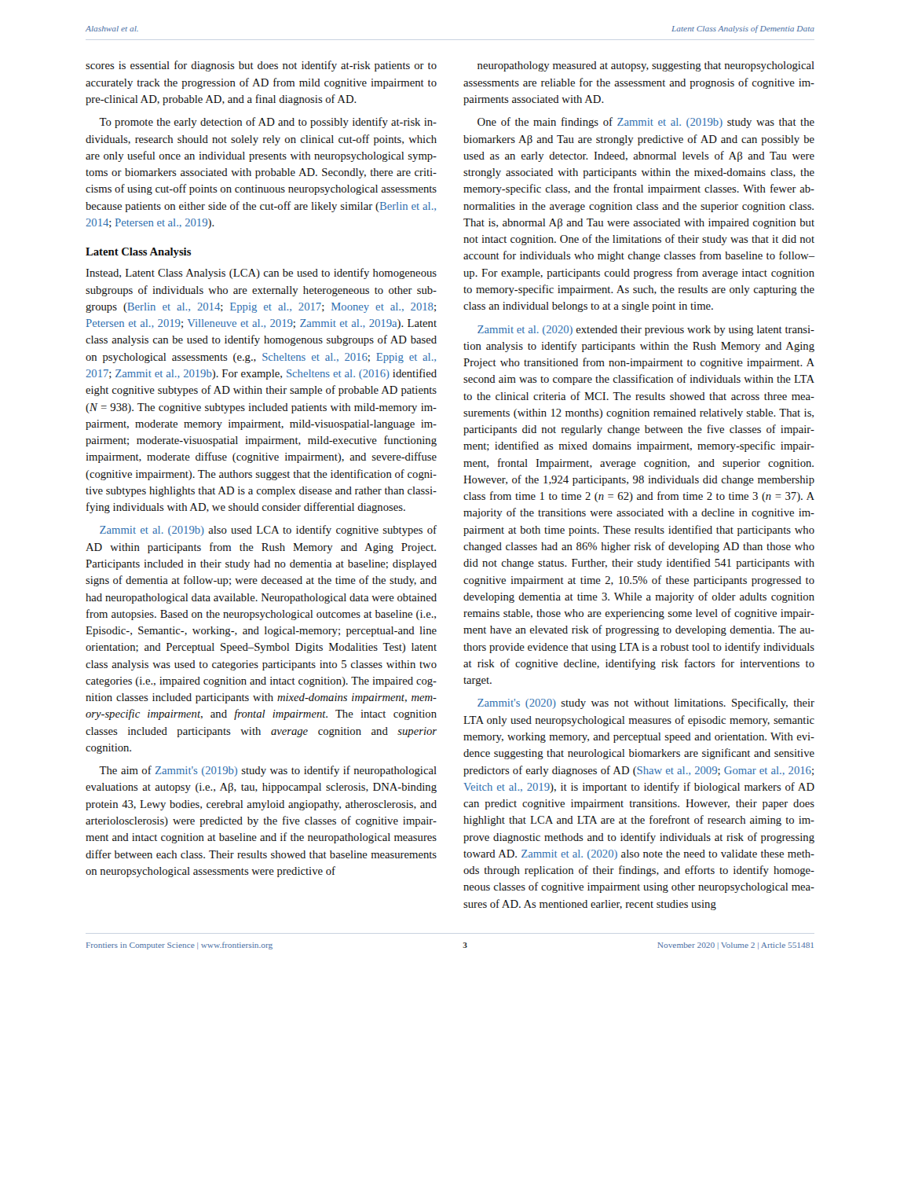Alashwal et al. Latent Class Analysis of Dementia Data
scores is essential for diagnosis but does not identify at-risk patients or to accurately track the progression of AD from mild cognitive impairment to pre-clinical AD, probable AD, and a final diagnosis of AD.
To promote the early detection of AD and to possibly identify at-risk individuals, research should not solely rely on clinical cut-off points, which are only useful once an individual presents with neuropsychological symptoms or biomarkers associated with probable AD. Secondly, there are criticisms of using cut-off points on continuous neuropsychological assessments because patients on either side of the cut-off are likely similar (Berlin et al., 2014; Petersen et al., 2019).
Latent Class Analysis
Instead, Latent Class Analysis (LCA) can be used to identify homogeneous subgroups of individuals who are externally heterogeneous to other sub-groups (Berlin et al., 2014; Eppig et al., 2017; Mooney et al., 2018; Petersen et al., 2019; Villeneuve et al., 2019; Zammit et al., 2019a). Latent class analysis can be used to identify homogenous subgroups of AD based on psychological assessments (e.g., Scheltens et al., 2016; Eppig et al., 2017; Zammit et al., 2019b). For example, Scheltens et al. (2016) identified eight cognitive subtypes of AD within their sample of probable AD patients (N = 938). The cognitive subtypes included patients with mild-memory impairment, moderate memory impairment, mild-visuospatial-language impairment; moderate-visuospatial impairment, mild-executive functioning impairment, moderate diffuse (cognitive impairment), and severe-diffuse (cognitive impairment). The authors suggest that the identification of cognitive subtypes highlights that AD is a complex disease and rather than classifying individuals with AD, we should consider differential diagnoses.
Zammit et al. (2019b) also used LCA to identify cognitive subtypes of AD within participants from the Rush Memory and Aging Project. Participants included in their study had no dementia at baseline; displayed signs of dementia at follow-up; were deceased at the time of the study, and had neuropathological data available. Neuropathological data were obtained from autopsies. Based on the neuropsychological outcomes at baseline (i.e., Episodic-, Semantic-, working-, and logical-memory; perceptual-and line orientation; and Perceptual Speed–Symbol Digits Modalities Test) latent class analysis was used to categories participants into 5 classes within two categories (i.e., impaired cognition and intact cognition). The impaired cognition classes included participants with mixed-domains impairment, memory-specific impairment, and frontal impairment. The intact cognition classes included participants with average cognition and superior cognition.
The aim of Zammit's (2019b) study was to identify if neuropathological evaluations at autopsy (i.e., Aβ, tau, hippocampal sclerosis, DNA-binding protein 43, Lewy bodies, cerebral amyloid angiopathy, atherosclerosis, and arteriolosclerosis) were predicted by the five classes of cognitive impairment and intact cognition at baseline and if the neuropathological measures differ between each class. Their results showed that baseline measurements on neuropsychological assessments were predictive of
neuropathology measured at autopsy, suggesting that neuropsychological assessments are reliable for the assessment and prognosis of cognitive impairments associated with AD.
One of the main findings of Zammit et al. (2019b) study was that the biomarkers Aβ and Tau are strongly predictive of AD and can possibly be used as an early detector. Indeed, abnormal levels of Aβ and Tau were strongly associated with participants within the mixed-domains class, the memory-specific class, and the frontal impairment classes. With fewer abnormalities in the average cognition class and the superior cognition class. That is, abnormal Aβ and Tau were associated with impaired cognition but not intact cognition. One of the limitations of their study was that it did not account for individuals who might change classes from baseline to follow–up. For example, participants could progress from average intact cognition to memory-specific impairment. As such, the results are only capturing the class an individual belongs to at a single point in time.
Zammit et al. (2020) extended their previous work by using latent transition analysis to identify participants within the Rush Memory and Aging Project who transitioned from non-impairment to cognitive impairment. A second aim was to compare the classification of individuals within the LTA to the clinical criteria of MCI. The results showed that across three measurements (within 12 months) cognition remained relatively stable. That is, participants did not regularly change between the five classes of impairment; identified as mixed domains impairment, memory-specific impairment, frontal Impairment, average cognition, and superior cognition. However, of the 1,924 participants, 98 individuals did change membership class from time 1 to time 2 (n = 62) and from time 2 to time 3 (n = 37). A majority of the transitions were associated with a decline in cognitive impairment at both time points. These results identified that participants who changed classes had an 86% higher risk of developing AD than those who did not change status. Further, their study identified 541 participants with cognitive impairment at time 2, 10.5% of these participants progressed to developing dementia at time 3. While a majority of older adults cognition remains stable, those who are experiencing some level of cognitive impairment have an elevated risk of progressing to developing dementia. The authors provide evidence that using LTA is a robust tool to identify individuals at risk of cognitive decline, identifying risk factors for interventions to target.
Zammit's (2020) study was not without limitations. Specifically, their LTA only used neuropsychological measures of episodic memory, semantic memory, working memory, and perceptual speed and orientation. With evidence suggesting that neurological biomarkers are significant and sensitive predictors of early diagnoses of AD (Shaw et al., 2009; Gomar et al., 2016; Veitch et al., 2019), it is important to identify if biological markers of AD can predict cognitive impairment transitions. However, their paper does highlight that LCA and LTA are at the forefront of research aiming to improve diagnostic methods and to identify individuals at risk of progressing toward AD. Zammit et al. (2020) also note the need to validate these methods through replication of their findings, and efforts to identify homogeneous classes of cognitive impairment using other neuropsychological measures of AD. As mentioned earlier, recent studies using
Frontiers in Computer Science | www.frontiersin.org 3 November 2020 | Volume 2 | Article 551481